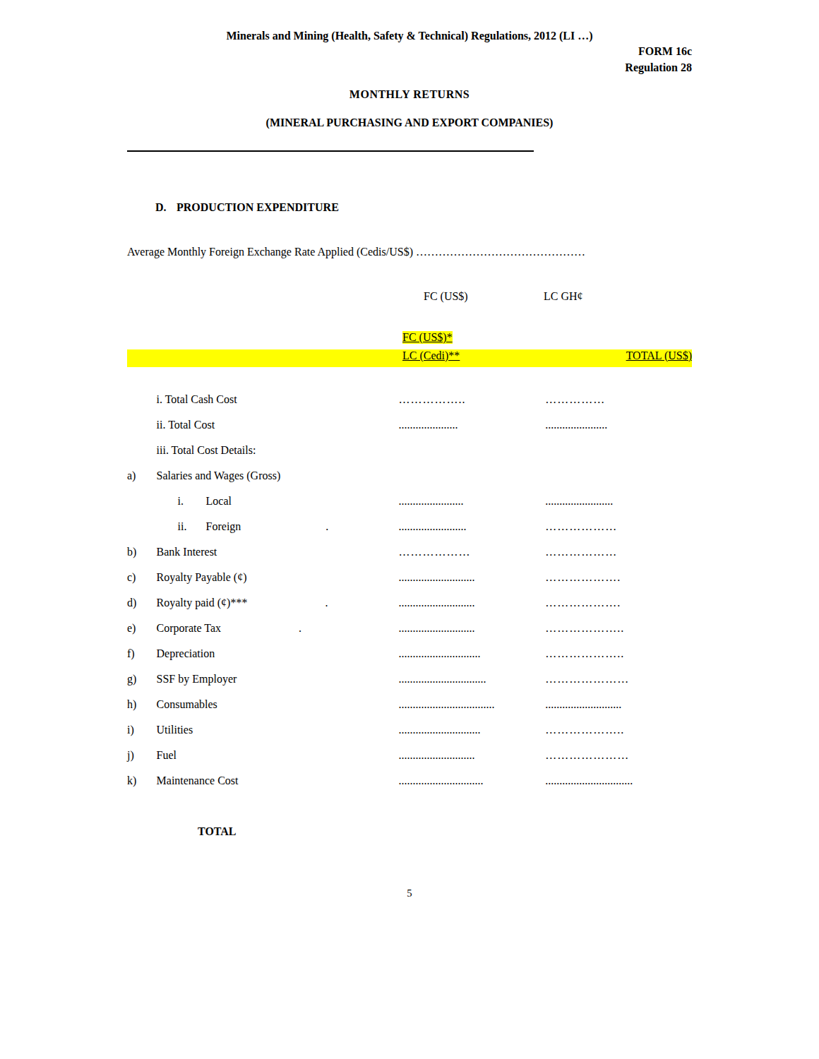Minerals and Mining (Health, Safety & Technical) Regulations, 2012 (LI …)
FORM 16c
Regulation 28
MONTHLY RETURNS
(MINERAL PURCHASING AND EXPORT COMPANIES)
D. PRODUCTION EXPENDITURE
Average Monthly Foreign Exchange Rate Applied (Cedis/US$) ………………………………………
FC (US$) LC GH¢
FC (US$)*
LC (Cedi)** TOTAL (US$)
| | i. Total Cash Cost | …………….. | …………… |
| | ii. Total Cost | ..................... | ...................... |
| | iii. Total Cost Details: | | |
| a) | Salaries and Wages (Gross) | | |
| | i. Local | ....................... | ........................ |
| | ii. Foreign . | ........................ | ……………… |
| b) | Bank Interest | ……………… | ……………… |
| c) | Royalty Payable (¢) | ........................... | ………………. |
| d) | Royalty paid (¢)*** . | ........................... | ………………. |
| e) | Corporate Tax . | ........................... | ……………….. |
| f) | Depreciation | ............................. | ……………….. |
| g) | SSF by Employer | ............................... | ………………… |
| h) | Consumables | .................................. | ........................... |
| i) | Utilities | ............................. | ……………….. |
| j) | Fuel | ........................... | ………………… |
| k) | Maintenance Cost | .............................. | ............................... |
TOTAL
5